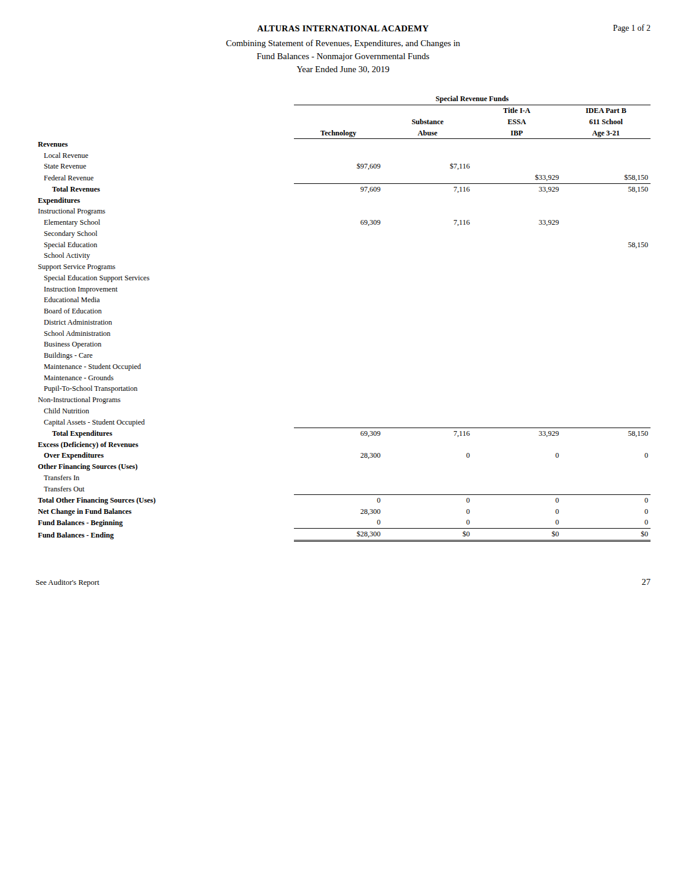Page 1 of 2
ALTURAS INTERNATIONAL ACADEMY
Combining Statement of Revenues, Expenditures, and Changes in
Fund Balances - Nonmajor Governmental Funds
Year Ended June 30, 2019
| | Special Revenue Funds |
| | | | Title I-A | IDEA Part B |
| | | Substance | ESSA | 611 School |
| | Technology | Abuse | IBP | Age 3-21 |
| Revenues | | | | |
| Local Revenue | | | | |
| State Revenue | $97,609 | $7,116 | | |
| Federal Revenue | | | $33,929 | $58,150 |
| Total Revenues | 97,609 | 7,116 | 33,929 | 58,150 |
| Expenditures | | | | |
| Instructional Programs | | | | |
| Elementary School | 69,309 | 7,116 | 33,929 | |
| Secondary School | | | | |
| Special Education | | | | 58,150 |
| School Activity | | | | |
| Support Service Programs | | | | |
| Special Education Support Services | | | | |
| Instruction Improvement | | | | |
| Educational Media | | | | |
| Board of Education | | | | |
| District Administration | | | | |
| School Administration | | | | |
| Business Operation | | | | |
| Buildings - Care | | | | |
| Maintenance - Student Occupied | | | | |
| Maintenance - Grounds | | | | |
| Pupil-To-School Transportation | | | | |
| Non-Instructional Programs | | | | |
| Child Nutrition | | | | |
| Capital Assets - Student Occupied | | | | |
| Total Expenditures | 69,309 | 7,116 | 33,929 | 58,150 |
| Excess (Deficiency) of Revenues | | | | |
| Over Expenditures | 28,300 | 0 | 0 | 0 |
| Other Financing Sources (Uses) | | | | |
| Transfers In | | | | |
| Transfers Out | | | | |
| Total Other Financing Sources (Uses) | 0 | 0 | 0 | 0 |
| Net Change in Fund Balances | 28,300 | 0 | 0 | 0 |
| Fund Balances - Beginning | 0 | 0 | 0 | 0 |
| Fund Balances - Ending | $28,300 | $0 | $0 | $0 |
See Auditor's Report
27